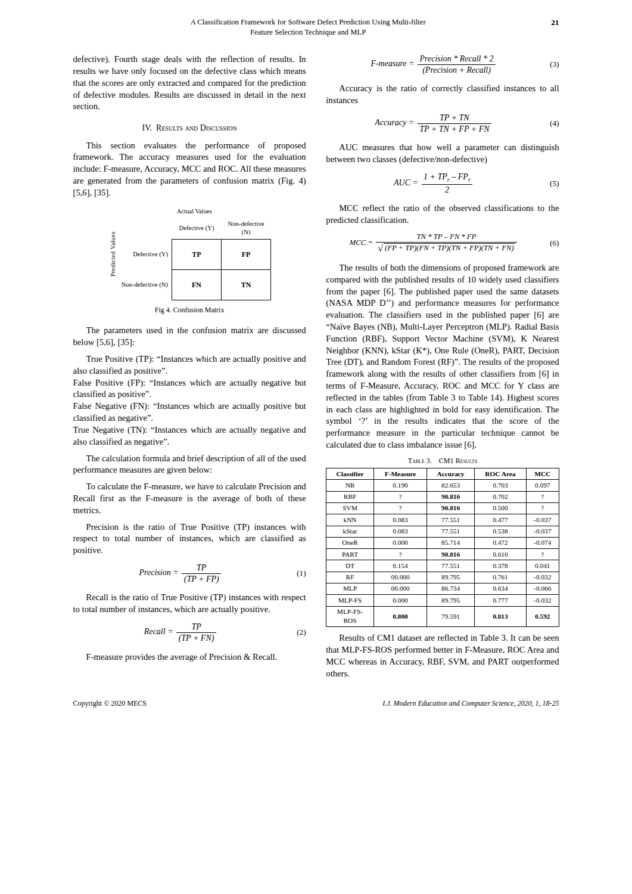A Classification Framework for Software Defect Prediction Using Multi-filter
Feature Selection Technique and MLP
21
defective). Fourth stage deals with the reflection of results. In results we have only focused on the defective class which means that the scores are only extracted and compared for the prediction of defective modules. Results are discussed in detail in the next section.
IV. Results and Discussion
This section evaluates the performance of proposed framework. The accuracy measures used for the evaluation include: F-measure, Accuracy, MCC and ROC. All these measures are generated from the parameters of confusion matrix (Fig. 4) [5,6], [35].
Predicted Values
Actual Values
| | Defective (Y) | Non-defective (N) |
| Defective (Y) | TP | FP |
| Non-defective (N) | FN | TN |
Fig 4. Confusion Matrix
The parameters used in the confusion matrix are discussed below [5,6], [35]:
True Positive (TP): “Instances which are actually positive and also classified as positive”.
False Positive (FP): “Instances which are actually negative but classified as positive”.
False Negative (FN): “Instances which are actually positive but classified as negative”.
True Negative (TN): “Instances which are actually negative and also classified as negative”.
The calculation formula and brief description of all of the used performance measures are given below:
To calculate the F-measure, we have to calculate Precision and Recall first as the F-measure is the average of both of these metrics.
Precision is the ratio of True Positive (TP) instances with respect to total number of instances, which are classified as positive.
Precision = TP(TP + FP)
(1)
Recall is the ratio of True Positive (TP) instances with respect to total number of instances, which are actually positive.
Recall = TP(TP + FN)
(2)
F-measure provides the average of Precision & Recall.
F-measure = Precision * Recall * 2(Precision + Recall)
(3)
Accuracy is the ratio of correctly classified instances to all instances
Accuracy = TP + TN TP + TN + FP + FN
(4)
AUC measures that how well a parameter can distinguish between two classes (defective/non-defective)
AUC = 1 + TPr – FPr 2
(5)
MCC reflect the ratio of the observed classifications to the predicted classification.
MCC = TN * TP – FN * FP√(FP + TP)(FN + TP)(TN + FP)(TN + FN)
(6)
The results of both the dimensions of proposed framework are compared with the published results of 10 widely used classifiers from the paper [6]. The published paper used the same datasets (NASA MDP D’’) and performance measures for performance evaluation. The classifiers used in the published paper [6] are “Naïve Bayes (NB), Multi-Layer Perceptron (MLP). Radial Basis Function (RBF), Support Vector Machine (SVM), K Nearest Neighbor (KNN), kStar (K*), One Rule (OneR), PART, Decision Tree (DT), and Random Forest (RF)”. The results of the proposed framework along with the results of other classifiers from [6] in terms of F-Measure, Accuracy, ROC and MCC for Y class are reflected in the tables (from Table 3 to Table 14). Highest scores in each class are highlighted in bold for easy identification. The symbol ‘?’ in the results indicates that the score of the performance measure in the particular technique cannot be calculated due to class imbalance issue [6].
Table 3. CM1 Results
| Classifier | F-Measure | Accuracy | ROC Area | MCC |
| --- | --- | --- | --- | --- |
| NB | 0.190 | 82.653 | 0.703 | 0.097 |
| RBF | ? | 90.816 | 0.702 | ? |
| SVM | ? | 90.816 | 0.500 | ? |
| kNN | 0.083 | 77.551 | 0.477 | -0.037 |
| kStar | 0.083 | 77.551 | 0.538 | -0.037 |
| OneR | 0.000 | 85.714 | 0.472 | -0.074 |
| PART | ? | 90.816 | 0.610 | ? |
| DT | 0.154 | 77.551 | 0.378 | 0.041 |
| RF | 00.000 | 89.795 | 0.761 | -0.032 |
| MLP | 00.000 | 86.734 | 0.634 | -0.066 |
| MLP-FS | 0.000 | 89.795 | 0.777 | -0.032 |
| MLP-FS- ROS | 0.800 | 79.591 | 0.813 | 0.592 |
Results of CM1 dataset are reflected in Table 3. It can be seen that MLP-FS-ROS performed better in F-Measure, ROC Area and MCC whereas in Accuracy, RBF, SVM, and PART outperformed others.
Copyright © 2020 MECS
I.J. Modern Education and Computer Science, 2020, 1, 18-25